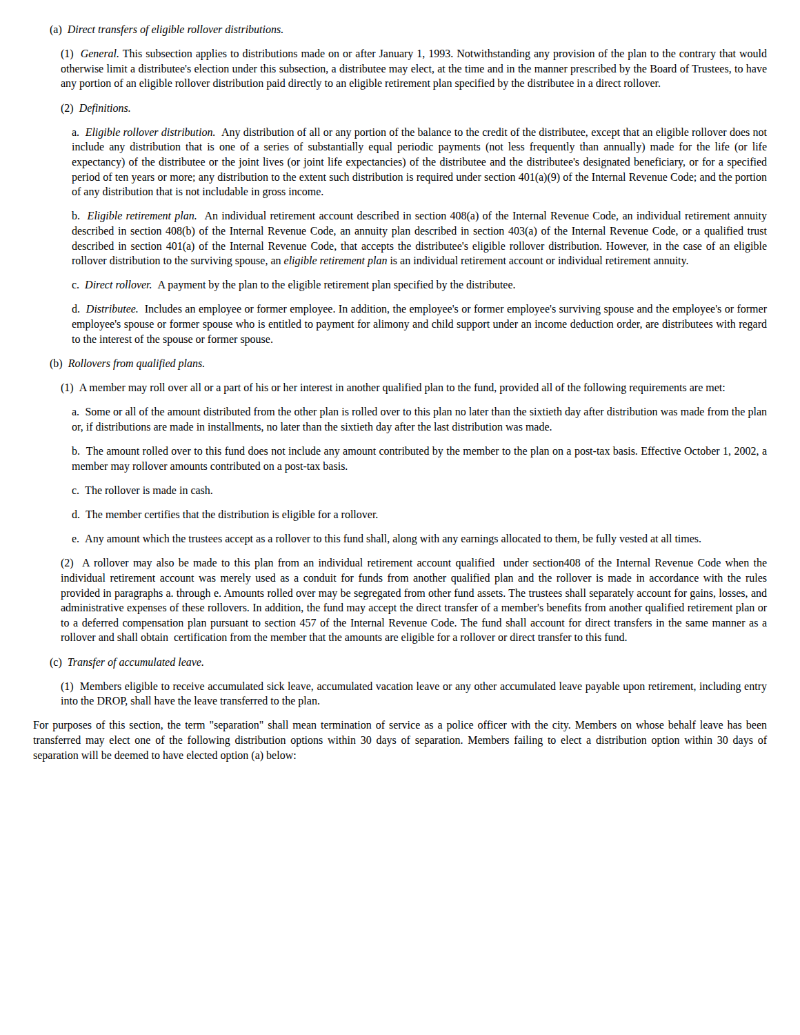(a) Direct transfers of eligible rollover distributions.
(1) General. This subsection applies to distributions made on or after January 1, 1993. Notwithstanding any provision of the plan to the contrary that would otherwise limit a distributee's election under this subsection, a distributee may elect, at the time and in the manner prescribed by the Board of Trustees, to have any portion of an eligible rollover distribution paid directly to an eligible retirement plan specified by the distributee in a direct rollover.
(2) Definitions.
a. Eligible rollover distribution. Any distribution of all or any portion of the balance to the credit of the distributee, except that an eligible rollover does not include any distribution that is one of a series of substantially equal periodic payments (not less frequently than annually) made for the life (or life expectancy) of the distributee or the joint lives (or joint life expectancies) of the distributee and the distributee's designated beneficiary, or for a specified period of ten years or more; any distribution to the extent such distribution is required under section 401(a)(9) of the Internal Revenue Code; and the portion of any distribution that is not includable in gross income.
b. Eligible retirement plan. An individual retirement account described in section 408(a) of the Internal Revenue Code, an individual retirement annuity described in section 408(b) of the Internal Revenue Code, an annuity plan described in section 403(a) of the Internal Revenue Code, or a qualified trust described in section 401(a) of the Internal Revenue Code, that accepts the distributee's eligible rollover distribution. However, in the case of an eligible rollover distribution to the surviving spouse, an eligible retirement plan is an individual retirement account or individual retirement annuity.
c. Direct rollover. A payment by the plan to the eligible retirement plan specified by the distributee.
d. Distributee. Includes an employee or former employee. In addition, the employee's or former employee's surviving spouse and the employee's or former employee's spouse or former spouse who is entitled to payment for alimony and child support under an income deduction order, are distributees with regard to the interest of the spouse or former spouse.
(b) Rollovers from qualified plans.
(1) A member may roll over all or a part of his or her interest in another qualified plan to the fund, provided all of the following requirements are met:
a. Some or all of the amount distributed from the other plan is rolled over to this plan no later than the sixtieth day after distribution was made from the plan or, if distributions are made in installments, no later than the sixtieth day after the last distribution was made.
b. The amount rolled over to this fund does not include any amount contributed by the member to the plan on a post-tax basis. Effective October 1, 2002, a member may rollover amounts contributed on a post-tax basis.
c. The rollover is made in cash.
d. The member certifies that the distribution is eligible for a rollover.
e. Any amount which the trustees accept as a rollover to this fund shall, along with any earnings allocated to them, be fully vested at all times.
(2) A rollover may also be made to this plan from an individual retirement account qualified under section408 of the Internal Revenue Code when the individual retirement account was merely used as a conduit for funds from another qualified plan and the rollover is made in accordance with the rules provided in paragraphs a. through e. Amounts rolled over may be segregated from other fund assets. The trustees shall separately account for gains, losses, and administrative expenses of these rollovers. In addition, the fund may accept the direct transfer of a member's benefits from another qualified retirement plan or to a deferred compensation plan pursuant to section 457 of the Internal Revenue Code. The fund shall account for direct transfers in the same manner as a rollover and shall obtain certification from the member that the amounts are eligible for a rollover or direct transfer to this fund.
(c) Transfer of accumulated leave.
(1) Members eligible to receive accumulated sick leave, accumulated vacation leave or any other accumulated leave payable upon retirement, including entry into the DROP, shall have the leave transferred to the plan.
For purposes of this section, the term "separation" shall mean termination of service as a police officer with the city. Members on whose behalf leave has been transferred may elect one of the following distribution options within 30 days of separation. Members failing to elect a distribution option within 30 days of separation will be deemed to have elected option (a) below: